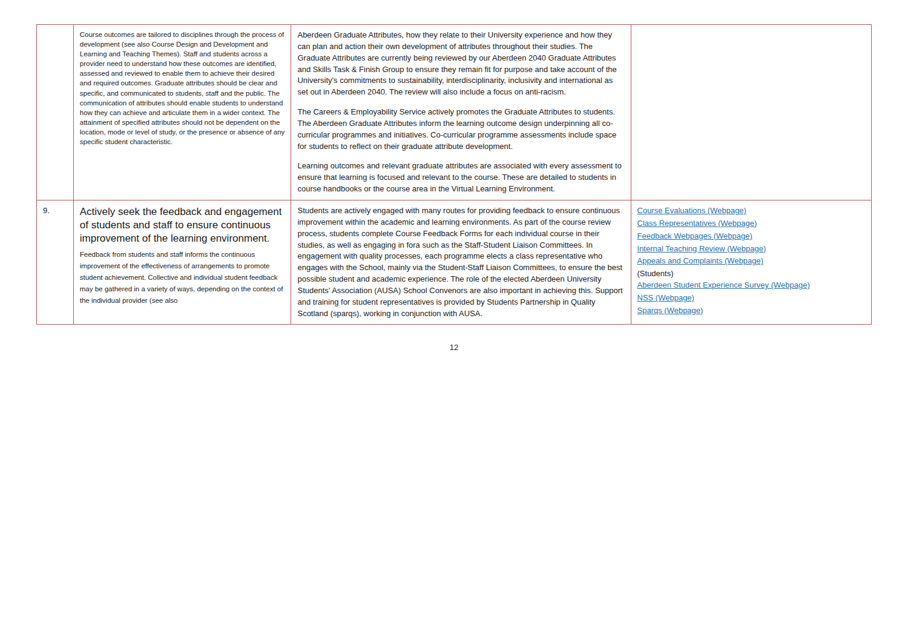| | Course outcomes are tailored to disciplines through the process of development (see also Course Design and Development and Learning and Teaching Themes). Staff and students across a provider need to understand how these outcomes are identified, assessed and reviewed to enable them to achieve their desired and required outcomes. Graduate attributes should be clear and specific, and communicated to students, staff and the public. The communication of attributes should enable students to understand how they can achieve and articulate them in a wider context. The attainment of specified attributes should not be dependent on the location, mode or level of study, or the presence or absence of any specific student characteristic. | Aberdeen Graduate Attributes, how they relate to their University experience and how they can plan and action their own development of attributes throughout their studies. The Graduate Attributes are currently being reviewed by our Aberdeen 2040 Graduate Attributes and Skills Task & Finish Group to ensure they remain fit for purpose and take account of the University's commitments to sustainability, interdisciplinarity, inclusivity and international as set out in Aberdeen 2040. The review will also include a focus on anti-racism. The Careers & Employability Service actively promotes the Graduate Attributes to students. The Aberdeen Graduate Attributes inform the learning outcome design underpinning all co-curricular programmes and initiatives. Co-curricular programme assessments include space for students to reflect on their graduate attribute development. Learning outcomes and relevant graduate attributes are associated with every assessment to ensure that learning is focused and relevant to the course. These are detailed to students in course handbooks or the course area in the Virtual Learning Environment. | |
| 9. | Actively seek the feedback and engagement of students and staff to ensure continuous improvement of the learning environment. Feedback from students and staff informs the continuous improvement of the effectiveness of arrangements to promote student achievement. Collective and individual student feedback may be gathered in a variety of ways, depending on the context of the individual provider (see also | Students are actively engaged with many routes for providing feedback to ensure continuous improvement within the academic and learning environments. As part of the course review process, students complete Course Feedback Forms for each individual course in their studies, as well as engaging in fora such as the Staff-Student Liaison Committees. In engagement with quality processes, each programme elects a class representative who engages with the School, mainly via the Student-Staff Liaison Committees, to ensure the best possible student and academic experience. The role of the elected Aberdeen University Students' Association (AUSA) School Convenors are also important in achieving this. Support and training for student representatives is provided by Students Partnership in Quality Scotland (sparqs), working in conjunction with AUSA. | Course Evaluations (Webpage) Class Representatives (Webpage) Feedback Webpages (Webpage) Internal Teaching Review (Webpage) Appeals and Complaints (Webpage) (Students) Aberdeen Student Experience Survey (Webpage) NSS (Webpage) Sparqs (Webpage) |
12